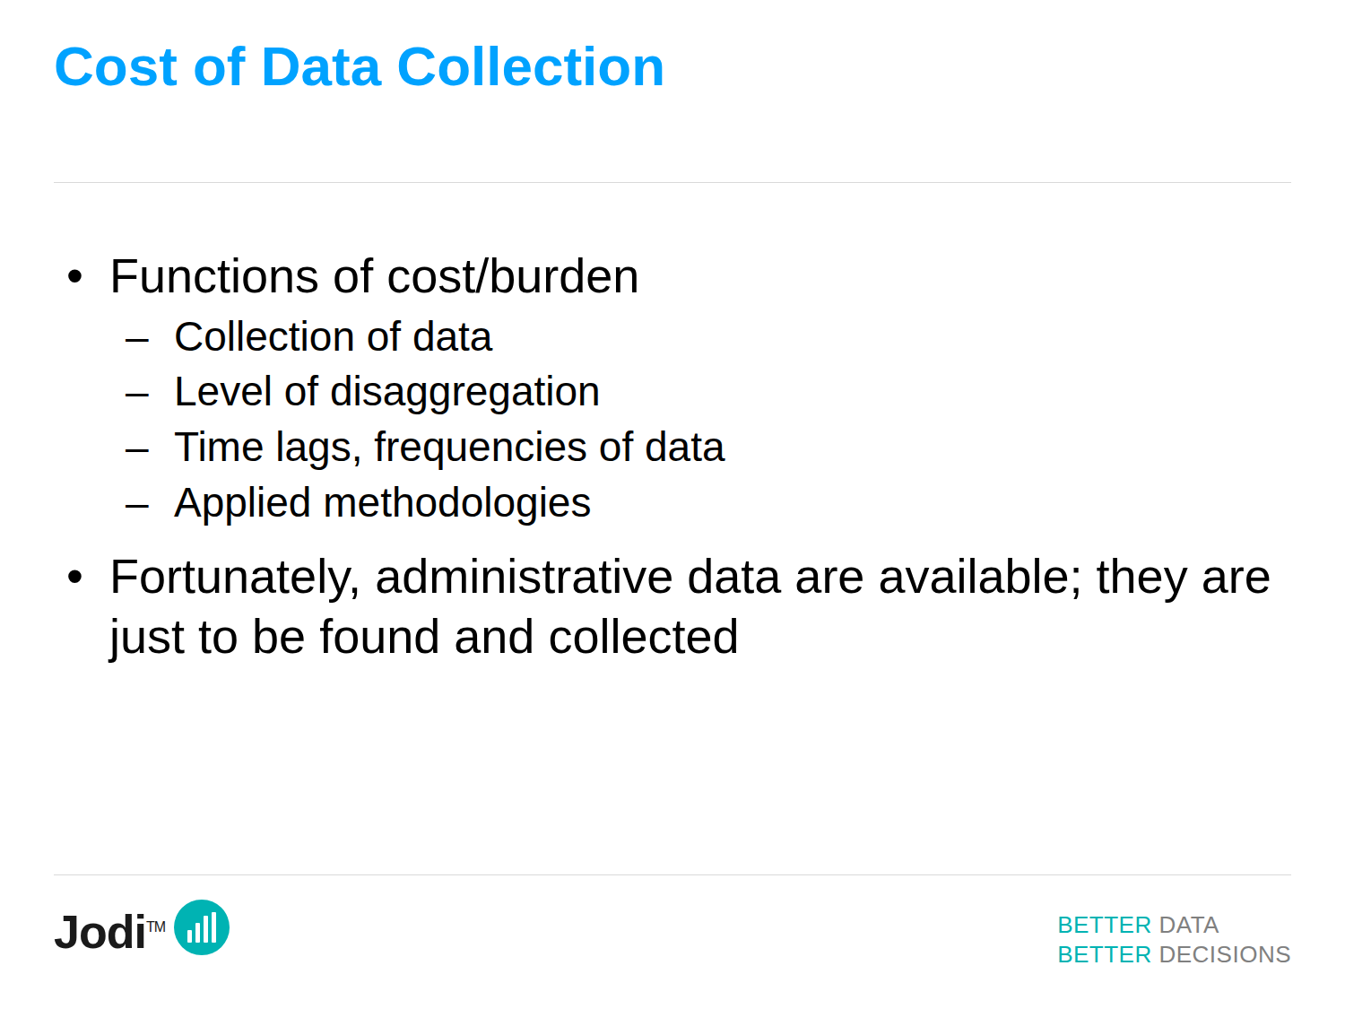Cost of Data Collection
Functions of cost/burden
Collection of data
Level of disaggregation
Time lags, frequencies of data
Applied methodologies
Fortunately, administrative data are available; they are just to be found and collected
JodiTM
BETTER DATA
BETTER DECISIONS